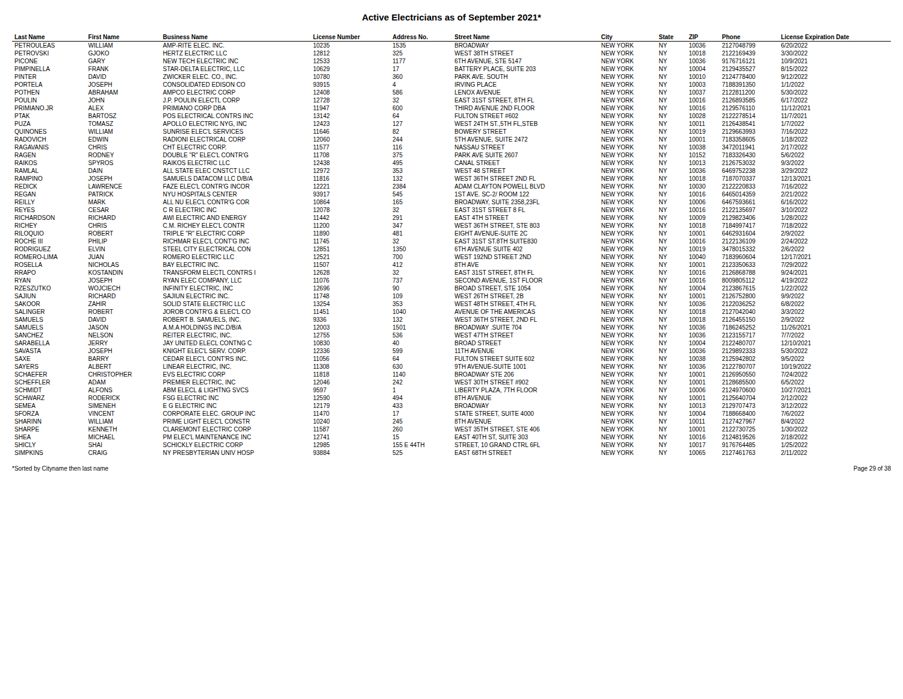Active Electricians as of September 2021*
| Last Name | First Name | Business Name | License Number | Address No. | Street Name | City | State | ZIP | Phone | License Expiration Date |
| --- | --- | --- | --- | --- | --- | --- | --- | --- | --- | --- |
| PETROULEAS | WILLIAM | AMP-RITE ELEC. INC. | 10235 | 1535 | BROADWAY | NEW YORK | NY | 10036 | 2127048799 | 6/20/2022 |
| PETROVSKI | GJOKO | HERTZ ELECTRIC LLC | 12812 | 325 | WEST 38TH STREET | NEW YORK | NY | 10018 | 2122169439 | 3/30/2022 |
| PICONE | GARY | NEW TECH ELECTRIC INC | 12533 | 1177 | 6TH AVENUE, STE 5147 | NEW YORK | NY | 10036 | 9176716121 | 10/9/2021 |
| PIMPINELLA | FRANK | STAR-DELTA ELECTRIC, LLC | 10629 | 17 | BATTERY PLACE, SUITE 203 | NEW YORK | NY | 10004 | 2129435527 | 8/15/2022 |
| PINTER | DAVID | ZWICKER ELEC. CO., INC. | 10780 | 360 | PARK AVE. SOUTH | NEW YORK | NY | 10010 | 2124778400 | 9/12/2022 |
| PORTELA | JOSEPH | CONSOLIDATED EDISON CO | 93915 | 4 | IRVING PLACE | NEW YORK | NY | 10003 | 7188391350 | 1/1/2022 |
| POTHEN | ABRAHAM | AMPCO ELECTRIC CORP | 12408 | 586 | LENOX AVENUE | NEW YORK | NY | 10037 | 2122811200 | 5/30/2022 |
| POULIN | JOHN | J.P. POULIN ELECTL CORP | 12728 | 32 | EAST 31ST STREET, 8TH FL | NEW YORK | NY | 10016 | 2126893585 | 6/17/2022 |
| PRIMIANO.JR | ALEX | PRIMIANO CORP DBA | 11947 | 600 | THIRD AVENUE 2ND FLOOR | NEW YORK | NY | 10016 | 2129576110 | 11/12/2021 |
| PTAK | BARTOSZ | POS ELECTRICAL CONTRS INC | 13142 | 64 | FULTON STREET #602 | NEW YORK | NY | 10028 | 2122278514 | 11/7/2021 |
| PUZA | TOMASZ | APOLLO ELECTRIC NYG, INC | 12423 | 127 | WEST 24TH ST.,5TH FL,STEB | NEW YORK | NY | 10011 | 2126438541 | 1/7/2022 |
| QUINONES | WILLIAM | SUNRISE ELEC'L SERVICES | 11646 | 82 | BOWERY STREET | NEW YORK | NY | 10019 | 2129663993 | 7/16/2022 |
| RADOVICH | EDWIN | RADIONI ELECTRICAL CORP | 12060 | 244 | 5TH AVENUE, SUITE 2472 | NEW YORK | NY | 10001 | 7183358605 | 1/18/2022 |
| RAGAVANIS | CHRIS | CHT ELECTRIC CORP. | 11577 | 116 | NASSAU STREET | NEW YORK | NY | 10038 | 3472011941 | 2/17/2022 |
| RAGEN | RODNEY | DOUBLE "R" ELEC'L CONTR'G | 11708 | 375 | PARK AVE SUITE 2607 | NEW YORK | NY | 10152 | 7183326430 | 5/6/2022 |
| RAIKOS | SPYROS | RAIKOS ELECTRIC LLC | 12438 | 495 | CANAL STREET | NEW YORK | NY | 10013 | 2126753032 | 9/3/2022 |
| RAMLAL | DAIN | ALL STATE ELEC CNSTCT LLC | 12972 | 353 | WEST 48 STREET | NEW YORK | NY | 10036 | 6469752238 | 3/29/2022 |
| RAMPINO | JOSEPH | SAMUELS DATACOM LLC D/B/A | 11816 | 132 | WEST 36TH STREET 2ND FL | NEW YORK | NY | 10018 | 7187070337 | 12/13/2021 |
| REDICK | LAWRENCE | FAZE ELEC'L CONTR'G INCOR | 12221 | 2384 | ADAM CLAYTON POWELL BLVD | NEW YORK | NY | 10030 | 2122220833 | 7/16/2022 |
| REGAN | PATRICK | NYU HOSPITALS CENTER | 93917 | 545 | 1ST AVE. SC-2/ ROOM 122 | NEW YORK | NY | 10016 | 6465014359 | 2/21/2022 |
| REILLY | MARK | ALL NU ELEC'L CONTR'G COR | 10864 | 165 | BROADWAY, SUITE 2358,23FL | NEW YORK | NY | 10006 | 6467593661 | 6/16/2022 |
| REYES | CESAR | C R ELECTRIC INC | 12078 | 32 | EAST 31ST STREET 8 FL | NEW YORK | NY | 10016 | 2122135697 | 3/10/2022 |
| RICHARDSON | RICHARD | AWI ELECTRIC AND ENERGY | 11442 | 291 | EAST 4TH STREET | NEW YORK | NY | 10009 | 2129823406 | 1/28/2022 |
| RICHEY | CHRIS | C.M. RICHEY ELEC'L CONTR | 11200 | 347 | WEST 36TH STREET, STE 803 | NEW YORK | NY | 10018 | 7184997417 | 7/18/2022 |
| RILOQUIO | ROBERT | TRIPLE "R" ELECTRIC CORP | 11890 | 481 | EIGHT AVENUE-SUITE 2C | NEW YORK | NY | 10001 | 6462931604 | 2/9/2022 |
| ROCHE III | PHILIP | RICHMAR ELEC'L CONT'G INC | 11745 | 32 | EAST 31ST ST.8TH SUITE830 | NEW YORK | NY | 10016 | 2122136109 | 2/24/2022 |
| RODRIGUEZ | ELVIN | STEEL CITY ELECTRICAL CON | 12851 | 1350 | 6TH AVENUE SUITE 402 | NEW YORK | NY | 10019 | 3478015332 | 2/6/2022 |
| ROMERO-LIMA | JUAN | ROMERO ELECTRIC LLC | 12521 | 700 | WEST 192ND STREET 2ND | NEW YORK | NY | 10040 | 7183960604 | 12/17/2021 |
| ROSELLA | NICHOLAS | BAY ELECTRIC INC. | 11507 | 412 | 8TH AVE | NEW YORK | NY | 10001 | 2123350633 | 7/29/2022 |
| RRAPO | KOSTANDIN | TRANSFORM ELECTL CONTRS I | 12628 | 32 | EAST 31ST STREET, 8TH FL | NEW YORK | NY | 10016 | 2126868788 | 9/24/2021 |
| RYAN | JOSEPH | RYAN ELEC COMPANY, LLC | 11076 | 737 | SECOND AVENUE, 1ST FLOOR | NEW YORK | NY | 10016 | 8009805112 | 4/19/2022 |
| RZESZUTKO | WOJCIECH | INFINITY ELECTRIC, INC | 12696 | 90 | BROAD STREET, STE 1054 | NEW YORK | NY | 10004 | 2123867615 | 1/22/2022 |
| SAJIUN | RICHARD | SAJIUN ELECTRIC INC. | 11748 | 109 | WEST 26TH STREET, 2B | NEW YORK | NY | 10001 | 2126752800 | 9/9/2022 |
| SAKOOR | ZAHIR | SOLID STATE ELECTRIC LLC | 13254 | 353 | WEST 48TH STREET, 4TH FL | NEW YORK | NY | 10036 | 2122036252 | 6/8/2022 |
| SALINGER | ROBERT | JOROB CONTR'G & ELEC'L CO | 11451 | 1040 | AVENUE OF THE AMERICAS | NEW YORK | NY | 10018 | 2127042040 | 3/3/2022 |
| SAMUELS | DAVID | ROBERT B. SAMUELS, INC. | 9336 | 132 | WEST 36TH STREET, 2ND FL | NEW YORK | NY | 10018 | 2126455150 | 2/9/2022 |
| SAMUELS | JASON | A.M.A HOLDINGS INC.D/B/A | 12003 | 1501 | BROADWAY .SUITE 704 | NEW YORK | NY | 10036 | 7186245252 | 11/26/2021 |
| SANCHEZ | NELSON | REITER ELECTRIC, INC. | 12755 | 536 | WEST 47TH STREET | NEW YORK | NY | 10036 | 2123155717 | 7/7/2022 |
| SARABELLA | JERRY | JAY UNITED ELECL CONTNG C | 10830 | 40 | BROAD STREET | NEW YORK | NY | 10004 | 2122480707 | 12/10/2021 |
| SAVASTA | JOSEPH | KNIGHT ELEC'L SERV. CORP. | 12336 | 599 | 11TH AVENUE | NEW YORK | NY | 10036 | 2129892333 | 5/30/2022 |
| SAXE | BARRY | CEDAR ELEC'L CONT'RS INC. | 11056 | 64 | FULTON STREET SUITE 602 | NEW YORK | NY | 10038 | 2125942802 | 9/5/2022 |
| SAYERS | ALBERT | LINEAR ELECTRIC, INC. | 11308 | 630 | 9TH AVENUE-SUITE 1001 | NEW YORK | NY | 10036 | 2122780707 | 10/19/2022 |
| SCHAEFER | CHRISTOPHER | EVS ELECTRIC CORP | 11818 | 1140 | BROADWAY STE 206 | NEW YORK | NY | 10001 | 2126950550 | 7/24/2022 |
| SCHEFFLER | ADAM | PREMIER ELECTRIC, INC | 12046 | 242 | WEST 30TH STREET #902 | NEW YORK | NY | 10001 | 2128685500 | 6/5/2022 |
| SCHMIDT | ALFONS | ABM ELECL & LIGHTNG SVCS | 9597 | 1 | LIBERTY PLAZA, 7TH FLOOR | NEW YORK | NY | 10006 | 2124970600 | 10/27/2021 |
| SCHWARZ | RODERICK | FSG ELECTRIC INC | 12590 | 494 | 8TH AVENUE | NEW YORK | NY | 10001 | 2125640704 | 2/12/2022 |
| SEMEA | SIMENEH | E G ELECTRIC INC | 12179 | 433 | BROADWAY | NEW YORK | NY | 10013 | 2129707473 | 3/12/2022 |
| SFORZA | VINCENT | CORPORATE ELEC. GROUP INC | 11470 | 17 | STATE STREET, SUITE 4000 | NEW YORK | NY | 10004 | 7188668400 | 7/6/2022 |
| SHARINN | WILLIAM | PRIME LIGHT ELEC'L CONSTR | 10240 | 245 | 8TH AVENUE | NEW YORK | NY | 10011 | 2127427967 | 8/4/2022 |
| SHARPE | KENNETH | CLAREMONT ELECTRIC CORP | 11587 | 260 | WEST 35TH STREET, STE 406 | NEW YORK | NY | 10001 | 2122730725 | 1/30/2022 |
| SHEA | MICHAEL | PM ELEC'L MAINTENANCE INC | 12741 | 15 | EAST 40TH ST, SUITE 303 | NEW YORK | NY | 10016 | 2124819526 | 2/18/2022 |
| SHICLY | SHAI | SCHICKLY ELECTRIC CORP | 12985 | 155 E 44TH | STREET, 10 GRAND CTRL 6FL | NEW YORK | NY | 10017 | 9176764485 | 1/25/2022 |
| SIMPKINS | CRAIG | NY PRESBYTERIAN UNIV HOSP | 93884 | 525 | EAST 68TH STREET | NEW YORK | NY | 10065 | 2127461763 | 2/11/2022 |
*Sorted by Cityname then last name Page 29 of 38